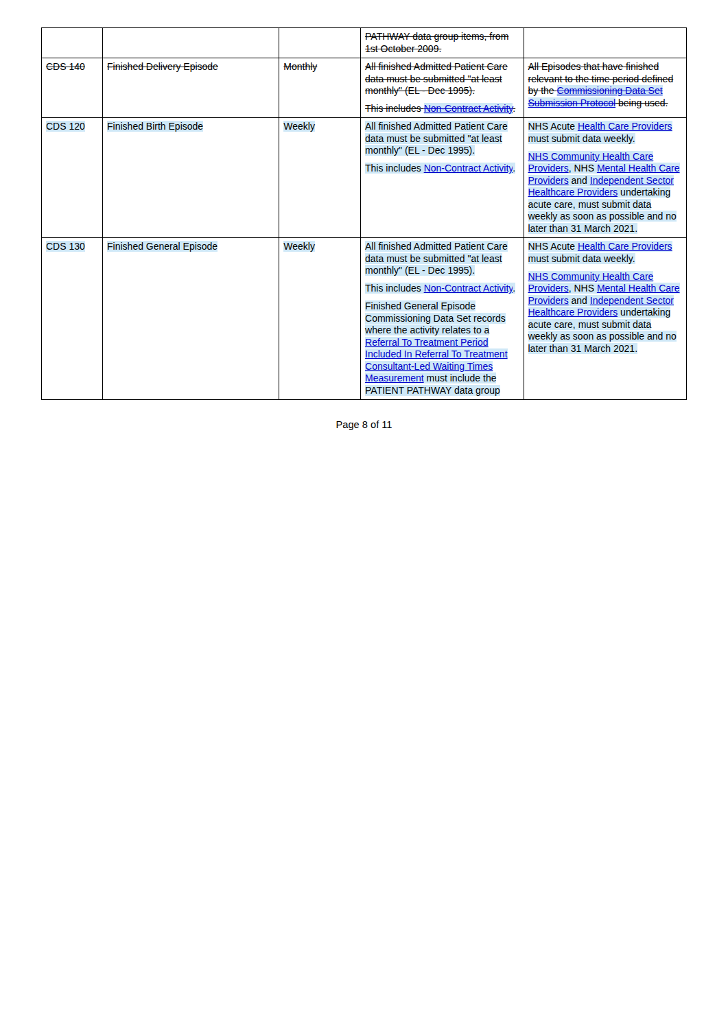| | | | PATHWAY data group items, from 1st October 2009. | |
| CDS 140 | Finished Delivery Episode | Monthly | All finished Admitted Patient Care data must be submitted "at least monthly" (EL - Dec 1995). This includes Non-Contract Activity . | All Episodes that have finished relevant to the time period defined by the Commissioning Data Set Submission Protocol being used. |
| CDS 120 | Finished Birth Episode | Weekly | All finished Admitted Patient Care data must be submitted "at least monthly" (EL - Dec 1995). This includes Non-Contract Activity . | NHS Acute Health Care Providers must submit data weekly. NHS Community Health Care Providers , NHS Mental Health Care Providers and Independent Sector Healthcare Providers undertaking acute care, must submit data weekly as soon as possible and no later than 31 March 2021. |
| CDS 130 | Finished General Episode | Weekly | All finished Admitted Patient Care data must be submitted "at least monthly" (EL - Dec 1995). This includes Non-Contract Activity . Finished General Episode Commissioning Data Set records where the activity relates to a Referral To Treatment Period Included In Referral To Treatment Consultant-Led Waiting Times Measurement must include the PATIENT PATHWAY data group | NHS Acute Health Care Providers must submit data weekly. NHS Community Health Care Providers , NHS Mental Health Care Providers and Independent Sector Healthcare Providers undertaking acute care, must submit data weekly as soon as possible and no later than 31 March 2021. |
Page 8 of 11